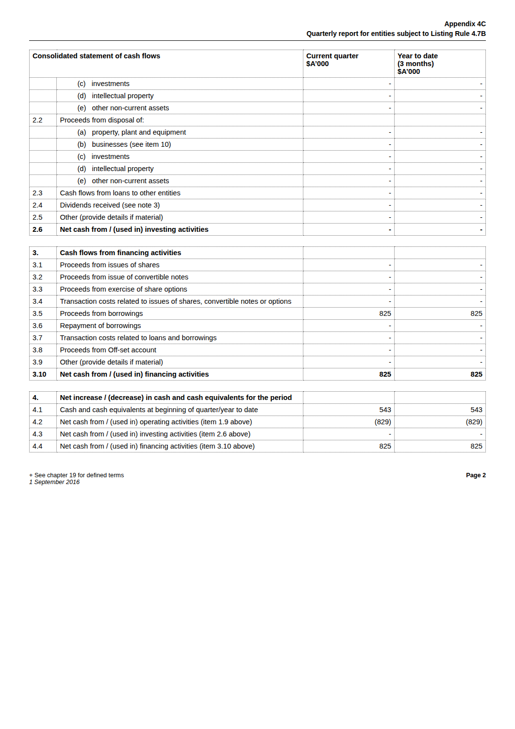Appendix 4C
Quarterly report for entities subject to Listing Rule 4.7B
| Consolidated statement of cash flows | Current quarter $A’000 | Year to date (3 months) $A’000 |
| --- | --- | --- |
| | (c) investments | - | - |
| | (d) intellectual property | - | - |
| | (e) other non-current assets | - | - |
| 2.2 | Proceeds from disposal of: | | |
| | (a) property, plant and equipment | - | - |
| | (b) businesses (see item 10) | - | - |
| | (c) investments | - | - |
| | (d) intellectual property | - | - |
| | (e) other non-current assets | - | - |
| 2.3 | Cash flows from loans to other entities | - | - |
| 2.4 | Dividends received (see note 3) | - | - |
| 2.5 | Other (provide details if material) | - | - |
| 2.6 | Net cash from / (used in) investing activities | - | - |
| 3. | Cash flows from financing activities | | |
| 3.1 | Proceeds from issues of shares | - | - |
| 3.2 | Proceeds from issue of convertible notes | - | - |
| 3.3 | Proceeds from exercise of share options | - | - |
| 3.4 | Transaction costs related to issues of shares, convertible notes or options | - | - |
| 3.5 | Proceeds from borrowings | 825 | 825 |
| 3.6 | Repayment of borrowings | - | - |
| 3.7 | Transaction costs related to loans and borrowings | - | - |
| 3.8 | Proceeds from Off-set account | - | - |
| 3.9 | Other (provide details if material) | - | - |
| 3.10 | Net cash from / (used in) financing activities | 825 | 825 |
| 4. | Net increase / (decrease) in cash and cash equivalents for the period | | |
| 4.1 | Cash and cash equivalents at beginning of quarter/year to date | 543 | 543 |
| 4.2 | Net cash from / (used in) operating activities (item 1.9 above) | (829) | (829) |
| 4.3 | Net cash from / (used in) investing activities (item 2.6 above) | - | - |
| 4.4 | Net cash from / (used in) financing activities (item 3.10 above) | 825 | 825 |
+ See chapter 19 for defined terms
1 September 2016
Page 2